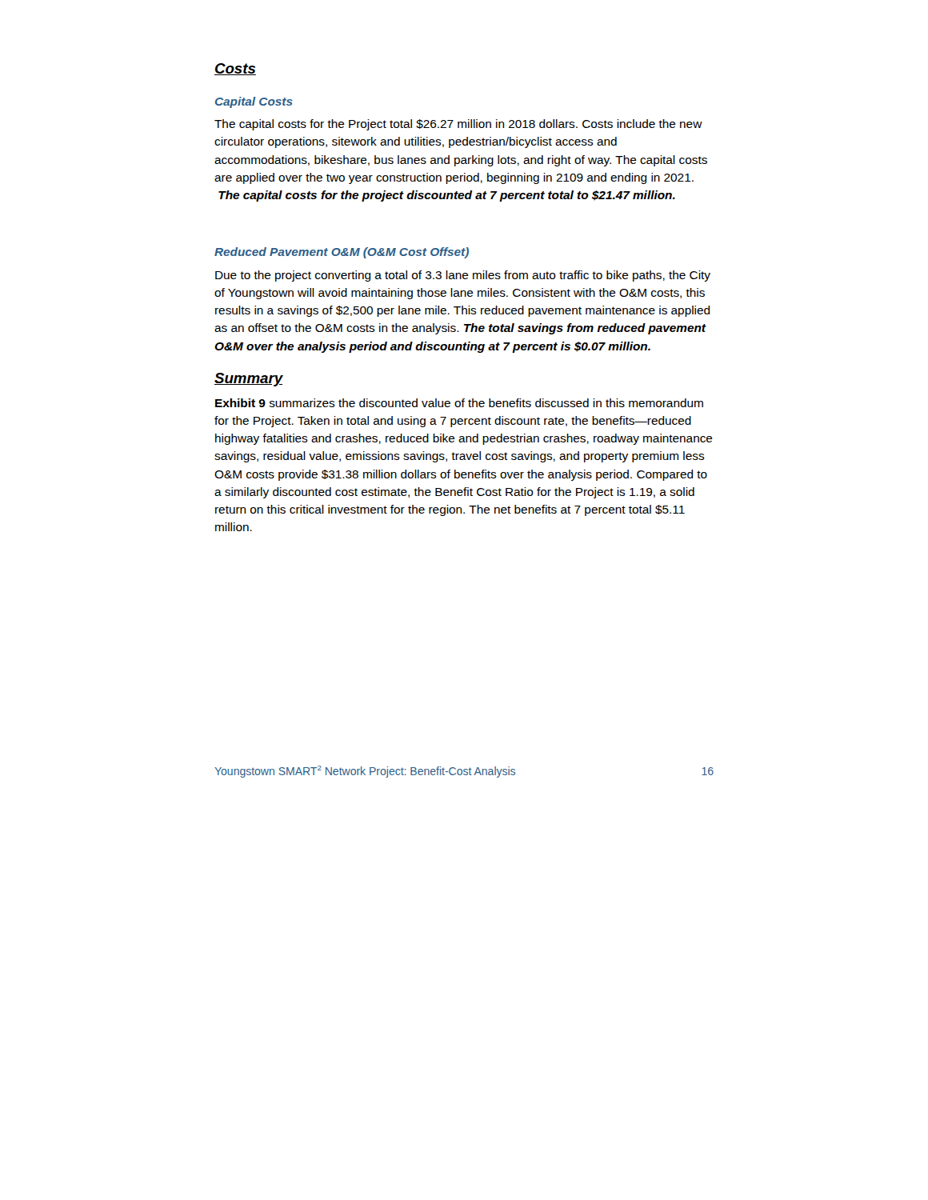Costs
Capital Costs
The capital costs for the Project total $26.27 million in 2018 dollars. Costs include the new circulator operations, sitework and utilities, pedestrian/bicyclist access and accommodations, bikeshare, bus lanes and parking lots, and right of way. The capital costs are applied over the two year construction period, beginning in 2109 and ending in 2021. The capital costs for the project discounted at 7 percent total to $21.47 million.
Reduced Pavement O&M (O&M Cost Offset)
Due to the project converting a total of 3.3 lane miles from auto traffic to bike paths, the City of Youngstown will avoid maintaining those lane miles. Consistent with the O&M costs, this results in a savings of $2,500 per lane mile. This reduced pavement maintenance is applied as an offset to the O&M costs in the analysis. The total savings from reduced pavement O&M over the analysis period and discounting at 7 percent is $0.07 million.
Summary
Exhibit 9 summarizes the discounted value of the benefits discussed in this memorandum for the Project. Taken in total and using a 7 percent discount rate, the benefits—reduced highway fatalities and crashes, reduced bike and pedestrian crashes, roadway maintenance savings, residual value, emissions savings, travel cost savings, and property premium less O&M costs provide $31.38 million dollars of benefits over the analysis period. Compared to a similarly discounted cost estimate, the Benefit Cost Ratio for the Project is 1.19, a solid return on this critical investment for the region. The net benefits at 7 percent total $5.11 million.
Youngstown SMART2 Network Project: Benefit-Cost Analysis 16